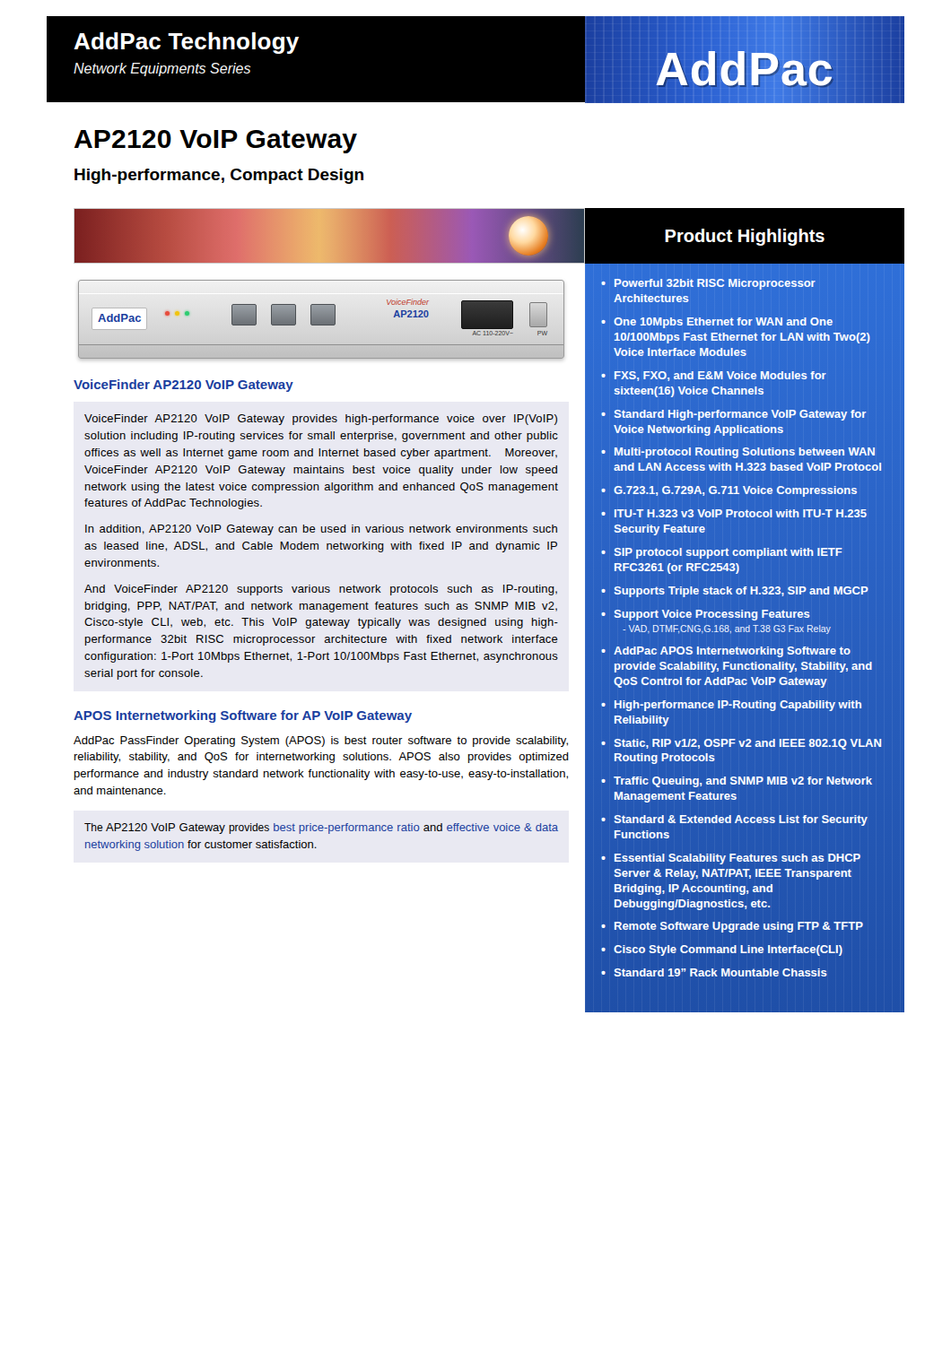AddPac Technology
Network Equipments Series
AddPac
AP2120 VoIP Gateway
High-performance, Compact Design
Product Highlights
AddPac
VoiceFinder
AP2120
AC 110-220V~
PW
VoiceFinder AP2120 VoIP Gateway
VoiceFinder AP2120 VoIP Gateway provides high-performance voice over IP(VoIP) solution including IP-routing services for small enterprise, government and other public offices as well as Internet game room and Internet based cyber apartment. Moreover, VoiceFinder AP2120 VoIP Gateway maintains best voice quality under low speed network using the latest voice compression algorithm and enhanced QoS management features of AddPac Technologies.
In addition, AP2120 VoIP Gateway can be used in various network environments such as leased line, ADSL, and Cable Modem networking with fixed IP and dynamic IP environments.
And VoiceFinder AP2120 supports various network protocols such as IP-routing, bridging, PPP, NAT/PAT, and network management features such as SNMP MIB v2, Cisco-style CLI, web, etc. This VoIP gateway typically was designed using high-performance 32bit RISC microprocessor architecture with fixed network interface configuration: 1-Port 10Mbps Ethernet, 1-Port 10/100Mbps Fast Ethernet, asynchronous serial port for console.
APOS Internetworking Software for AP VoIP Gateway
AddPac PassFinder Operating System (APOS) is best router software to provide scalability, reliability, stability, and QoS for internetworking solutions. APOS also provides optimized performance and industry standard network functionality with easy-to-use, easy-to-installation, and maintenance.
The AP2120 VoIP Gateway provides best price-performance ratio and effective voice & data networking solution for customer satisfaction.
Powerful 32bit RISC Microprocessor Architectures
One 10Mpbs Ethernet for WAN and One 10/100Mbps Fast Ethernet for LAN with Two(2) Voice Interface Modules
FXS, FXO, and E&M Voice Modules for sixteen(16) Voice Channels
Standard High-performance VoIP Gateway for Voice Networking Applications
Multi-protocol Routing Solutions between WAN and LAN Access with H.323 based VoIP Protocol
G.723.1, G.729A, G.711 Voice Compressions
ITU-T H.323 v3 VoIP Protocol with ITU-T H.235 Security Feature
SIP protocol support compliant with IETF RFC3261 (or RFC2543)
Supports Triple stack of H.323, SIP and MGCP
Support Voice Processing Features - VAD, DTMF,CNG,G.168, and T.38 G3 Fax Relay
AddPac APOS Internetworking Software to provide Scalability, Functionality, Stability, and QoS Control for AddPac VoIP Gateway
High-performance IP-Routing Capability with Reliability
Static, RIP v1/2, OSPF v2 and IEEE 802.1Q VLAN Routing Protocols
Traffic Queuing, and SNMP MIB v2 for Network Management Features
Standard & Extended Access List for Security Functions
Essential Scalability Features such as DHCP Server & Relay, NAT/PAT, IEEE Transparent Bridging, IP Accounting, and Debugging/Diagnostics, etc.
Remote Software Upgrade using FTP & TFTP
Cisco Style Command Line Interface(CLI)
Standard 19” Rack Mountable Chassis